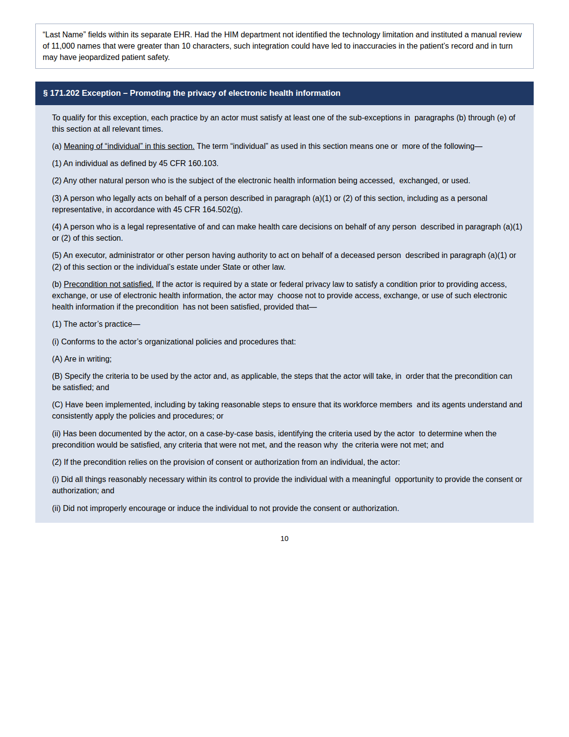“Last Name” fields within its separate EHR. Had the HIM department not identified the technology limitation and instituted a manual review of 11,000 names that were greater than 10 characters, such integration could have led to inaccuracies in the patient’s record and in turn may have jeopardized patient safety.
§ 171.202 Exception – Promoting the privacy of electronic health information
To qualify for this exception, each practice by an actor must satisfy at least one of the sub-exceptions in paragraphs (b) through (e) of this section at all relevant times.
(a) Meaning of “individual” in this section. The term “individual” as used in this section means one or more of the following—
(1) An individual as defined by 45 CFR 160.103.
(2) Any other natural person who is the subject of the electronic health information being accessed, exchanged, or used.
(3) A person who legally acts on behalf of a person described in paragraph (a)(1) or (2) of this section, including as a personal representative, in accordance with 45 CFR 164.502(g).
(4) A person who is a legal representative of and can make health care decisions on behalf of any person described in paragraph (a)(1) or (2) of this section.
(5) An executor, administrator or other person having authority to act on behalf of a deceased person described in paragraph (a)(1) or (2) of this section or the individual’s estate under State or other law.
(b) Precondition not satisfied. If the actor is required by a state or federal privacy law to satisfy a condition prior to providing access, exchange, or use of electronic health information, the actor may choose not to provide access, exchange, or use of such electronic health information if the precondition has not been satisfied, provided that—
(1) The actor’s practice—
(i) Conforms to the actor’s organizational policies and procedures that:
(A) Are in writing;
(B) Specify the criteria to be used by the actor and, as applicable, the steps that the actor will take, in order that the precondition can be satisfied; and
(C) Have been implemented, including by taking reasonable steps to ensure that its workforce members and its agents understand and consistently apply the policies and procedures; or
(ii) Has been documented by the actor, on a case-by-case basis, identifying the criteria used by the actor to determine when the precondition would be satisfied, any criteria that were not met, and the reason why the criteria were not met; and
(2) If the precondition relies on the provision of consent or authorization from an individual, the actor:
(i) Did all things reasonably necessary within its control to provide the individual with a meaningful opportunity to provide the consent or authorization; and
(ii) Did not improperly encourage or induce the individual to not provide the consent or authorization.
10